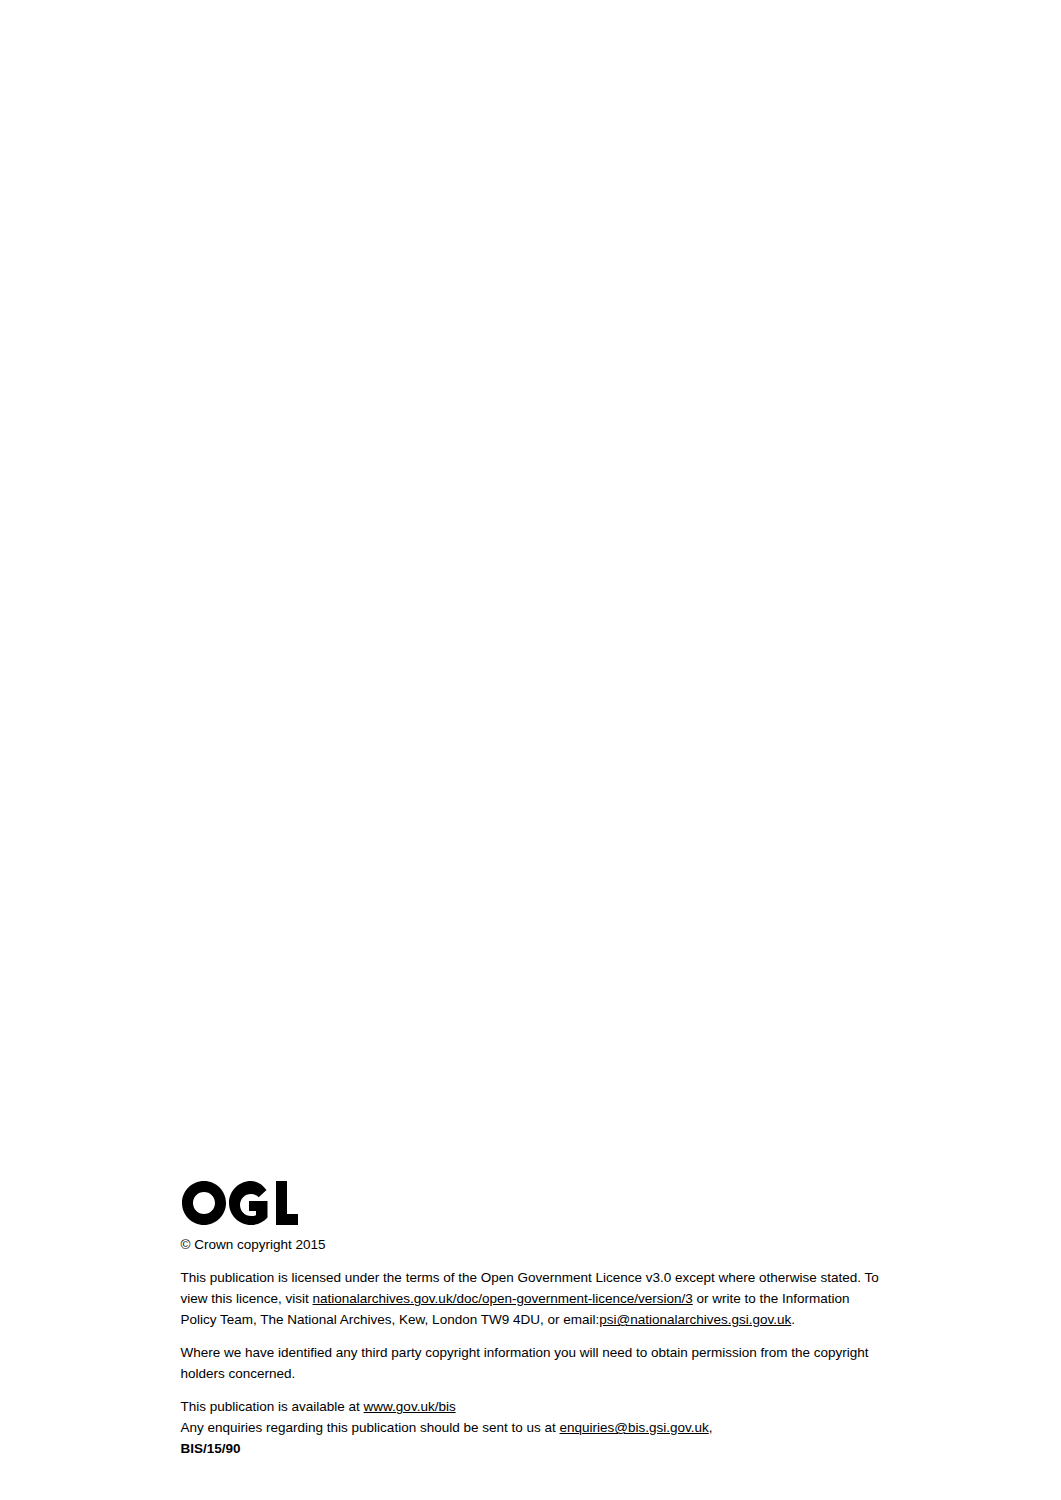OGL
© Crown copyright 2015
This publication is licensed under the terms of the Open Government Licence v3.0 except where otherwise stated. To view this licence, visit nationalarchives.gov.uk/doc/open-government-licence/version/3 or write to the Information Policy Team, The National Archives, Kew, London TW9 4DU, or email:psi@nationalarchives.gsi.gov.uk.
Where we have identified any third party copyright information you will need to obtain permission from the copyright holders concerned.
This publication is available at www.gov.uk/bis
Any enquiries regarding this publication should be sent to us at enquiries@bis.gsi.gov.uk,
BIS/15/90